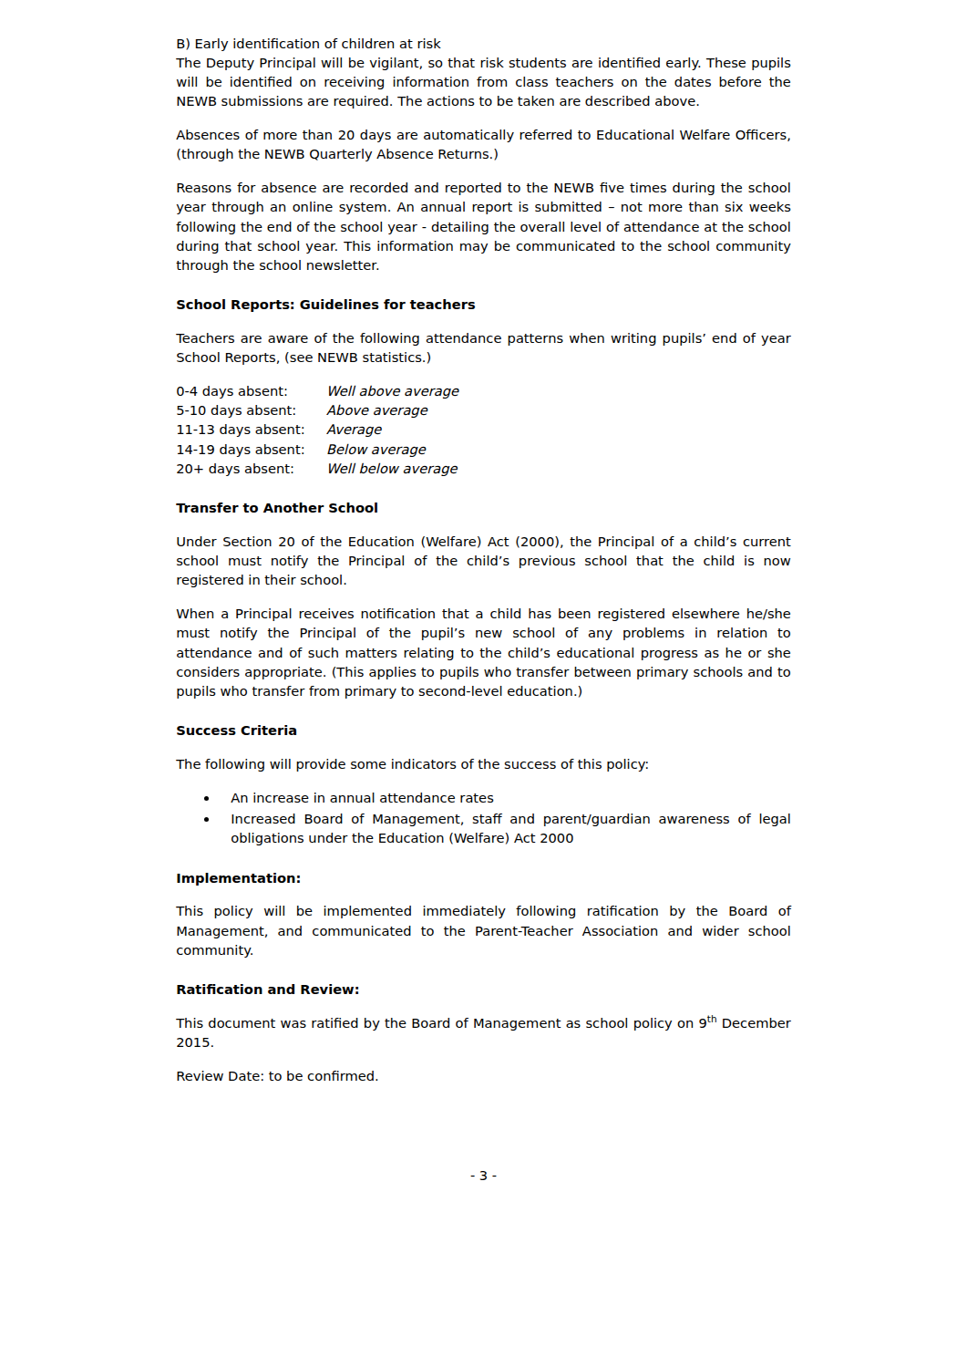B) Early identification of children at risk
The Deputy Principal will be vigilant, so that risk students are identified early. These pupils will be identified on receiving information from class teachers on the dates before the NEWB submissions are required. The actions to be taken are described above.
Absences of more than 20 days are automatically referred to Educational Welfare Officers, (through the NEWB Quarterly Absence Returns.)
Reasons for absence are recorded and reported to the NEWB five times during the school year through an online system. An annual report is submitted – not more than six weeks following the end of the school year - detailing the overall level of attendance at the school during that school year. This information may be communicated to the school community through the school newsletter.
School Reports: Guidelines for teachers
Teachers are aware of the following attendance patterns when writing pupils’ end of year School Reports, (see NEWB statistics.)
| 0-4 days absent: | Well above average |
| 5-10 days absent: | Above average |
| 11-13 days absent: | Average |
| 14-19 days absent: | Below average |
| 20+ days absent: | Well below average |
Transfer to Another School
Under Section 20 of the Education (Welfare) Act (2000), the Principal of a child’s current school must notify the Principal of the child’s previous school that the child is now registered in their school.
When a Principal receives notification that a child has been registered elsewhere he/she must notify the Principal of the pupil’s new school of any problems in relation to attendance and of such matters relating to the child’s educational progress as he or she considers appropriate. (This applies to pupils who transfer between primary schools and to pupils who transfer from primary to second-level education.)
Success Criteria
The following will provide some indicators of the success of this policy:
An increase in annual attendance rates
Increased Board of Management, staff and parent/guardian awareness of legal obligations under the Education (Welfare) Act 2000
Implementation:
This policy will be implemented immediately following ratification by the Board of Management, and communicated to the Parent-Teacher Association and wider school community.
Ratification and Review:
This document was ratified by the Board of Management as school policy on 9th December 2015.
Review Date: to be confirmed.
- 3 -